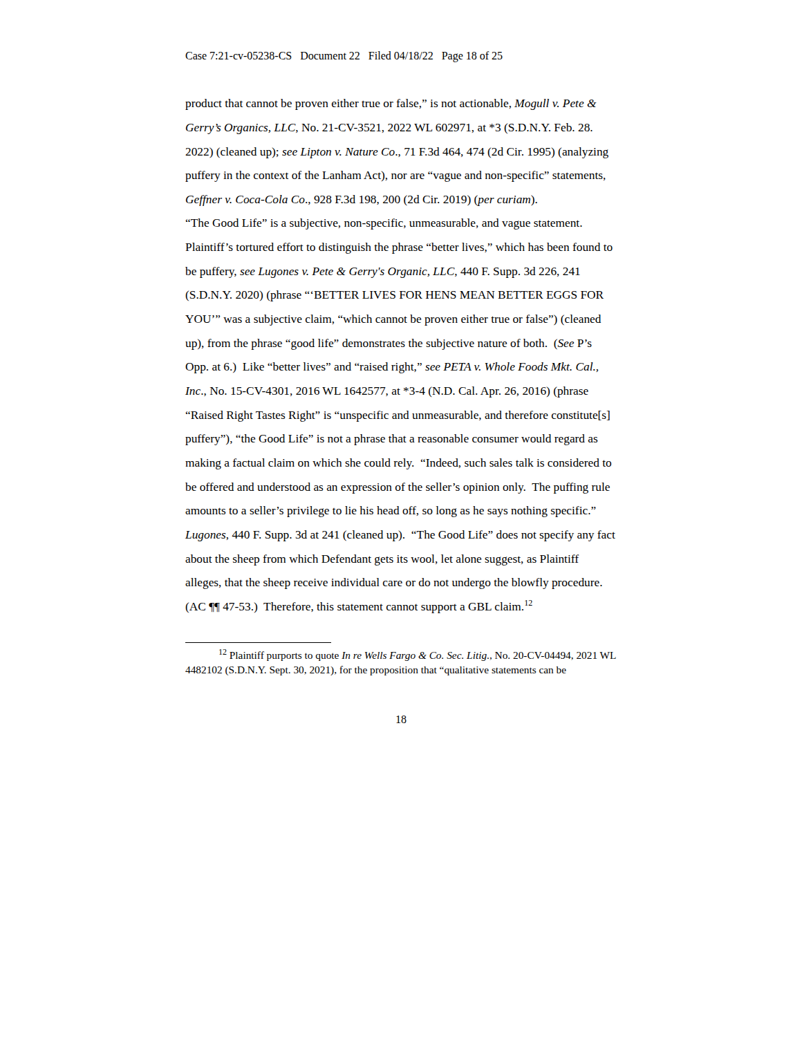Case 7:21-cv-05238-CS Document 22 Filed 04/18/22 Page 18 of 25
product that cannot be proven either true or false,” is not actionable, Mogull v. Pete & Gerry’s Organics, LLC, No. 21-CV-3521, 2022 WL 602971, at *3 (S.D.N.Y. Feb. 28. 2022) (cleaned up); see Lipton v. Nature Co., 71 F.3d 464, 474 (2d Cir. 1995) (analyzing puffery in the context of the Lanham Act), nor are “vague and non-specific” statements, Geffner v. Coca-Cola Co., 928 F.3d 198, 200 (2d Cir. 2019) (per curiam).
“The Good Life” is a subjective, non-specific, unmeasurable, and vague statement. Plaintiff’s tortured effort to distinguish the phrase “better lives,” which has been found to be puffery, see Lugones v. Pete & Gerry's Organic, LLC, 440 F. Supp. 3d 226, 241 (S.D.N.Y. 2020) (phrase “‘BETTER LIVES FOR HENS MEAN BETTER EGGS FOR YOU’” was a subjective claim, “which cannot be proven either true or false”) (cleaned up), from the phrase “good life” demonstrates the subjective nature of both. (See P’s Opp. at 6.) Like “better lives” and “raised right,” see PETA v. Whole Foods Mkt. Cal., Inc., No. 15-CV-4301, 2016 WL 1642577, at *3-4 (N.D. Cal. Apr. 26, 2016) (phrase “Raised Right Tastes Right” is “unspecific and unmeasurable, and therefore constitute[s] puffery”), “the Good Life” is not a phrase that a reasonable consumer would regard as making a factual claim on which she could rely. “Indeed, such sales talk is considered to be offered and understood as an expression of the seller’s opinion only. The puffing rule amounts to a seller’s privilege to lie his head off, so long as he says nothing specific.” Lugones, 440 F. Supp. 3d at 241 (cleaned up). “The Good Life” does not specify any fact about the sheep from which Defendant gets its wool, let alone suggest, as Plaintiff alleges, that the sheep receive individual care or do not undergo the blowfly procedure. (AC ¶¶ 47-53.) Therefore, this statement cannot support a GBL claim.12
12 Plaintiff purports to quote In re Wells Fargo & Co. Sec. Litig., No. 20-CV-04494, 2021 WL 4482102 (S.D.N.Y. Sept. 30, 2021), for the proposition that “qualitative statements can be
18